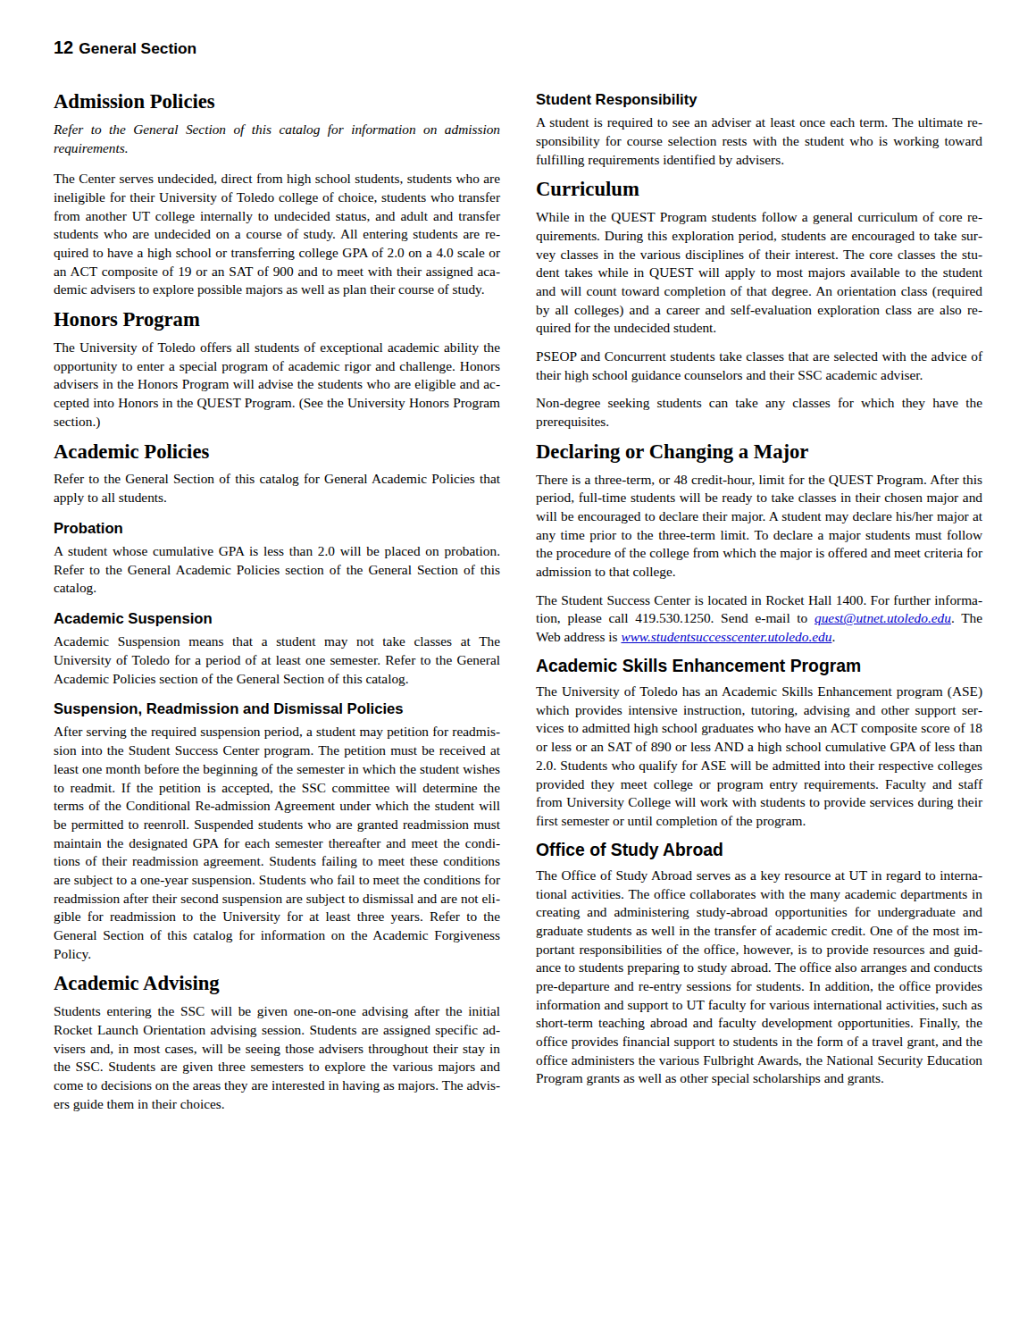12 General Section
Admission Policies
Refer to the General Section of this catalog for information on admission requirements.
The Center serves undecided, direct from high school students, students who are ineligible for their University of Toledo college of choice, students who transfer from another UT college internally to undecided status, and adult and transfer students who are undecided on a course of study. All entering students are required to have a high school or transferring college GPA of 2.0 on a 4.0 scale or an ACT composite of 19 or an SAT of 900 and to meet with their assigned academic advisers to explore possible majors as well as plan their course of study.
Honors Program
The University of Toledo offers all students of exceptional academic ability the opportunity to enter a special program of academic rigor and challenge. Honors advisers in the Honors Program will advise the students who are eligible and accepted into Honors in the QUEST Program. (See the University Honors Program section.)
Academic Policies
Refer to the General Section of this catalog for General Academic Policies that apply to all students.
Probation
A student whose cumulative GPA is less than 2.0 will be placed on probation. Refer to the General Academic Policies section of the General Section of this catalog.
Academic Suspension
Academic Suspension means that a student may not take classes at The University of Toledo for a period of at least one semester. Refer to the General Academic Policies section of the General Section of this catalog.
Suspension, Readmission and Dismissal Policies
After serving the required suspension period, a student may petition for readmission into the Student Success Center program. The petition must be received at least one month before the beginning of the semester in which the student wishes to readmit. If the petition is accepted, the SSC committee will determine the terms of the Conditional Re-admission Agreement under which the student will be permitted to reenroll. Suspended students who are granted readmission must maintain the designated GPA for each semester thereafter and meet the conditions of their readmission agreement. Students failing to meet these conditions are subject to a one-year suspension. Students who fail to meet the conditions for readmission after their second suspension are subject to dismissal and are not eligible for readmission to the University for at least three years. Refer to the General Section of this catalog for information on the Academic Forgiveness Policy.
Academic Advising
Students entering the SSC will be given one-on-one advising after the initial Rocket Launch Orientation advising session. Students are assigned specific advisers and, in most cases, will be seeing those advisers throughout their stay in the SSC. Students are given three semesters to explore the various majors and come to decisions on the areas they are interested in having as majors. The advisers guide them in their choices.
Student Responsibility
A student is required to see an adviser at least once each term. The ultimate responsibility for course selection rests with the student who is working toward fulfilling requirements identified by advisers.
Curriculum
While in the QUEST Program students follow a general curriculum of core requirements. During this exploration period, students are encouraged to take survey classes in the various disciplines of their interest. The core classes the student takes while in QUEST will apply to most majors available to the student and will count toward completion of that degree. An orientation class (required by all colleges) and a career and self-evaluation exploration class are also required for the undecided student.
PSEOP and Concurrent students take classes that are selected with the advice of their high school guidance counselors and their SSC academic adviser.
Non-degree seeking students can take any classes for which they have the prerequisites.
Declaring or Changing a Major
There is a three-term, or 48 credit-hour, limit for the QUEST Program. After this period, full-time students will be ready to take classes in their chosen major and will be encouraged to declare their major. A student may declare his/her major at any time prior to the three-term limit. To declare a major students must follow the procedure of the college from which the major is offered and meet criteria for admission to that college.
The Student Success Center is located in Rocket Hall 1400. For further information, please call 419.530.1250. Send e-mail to quest@utnet.utoledo.edu. The Web address is www.studentsuccesscenter.utoledo.edu.
Academic Skills Enhancement Program
The University of Toledo has an Academic Skills Enhancement program (ASE) which provides intensive instruction, tutoring, advising and other support services to admitted high school graduates who have an ACT composite score of 18 or less or an SAT of 890 or less AND a high school cumulative GPA of less than 2.0. Students who qualify for ASE will be admitted into their respective colleges provided they meet college or program entry requirements. Faculty and staff from University College will work with students to provide services during their first semester or until completion of the program.
Office of Study Abroad
The Office of Study Abroad serves as a key resource at UT in regard to international activities. The office collaborates with the many academic departments in creating and administering study-abroad opportunities for undergraduate and graduate students as well in the transfer of academic credit. One of the most important responsibilities of the office, however, is to provide resources and guidance to students preparing to study abroad. The office also arranges and conducts pre-departure and re-entry sessions for students. In addition, the office provides information and support to UT faculty for various international activities, such as short-term teaching abroad and faculty development opportunities. Finally, the office provides financial support to students in the form of a travel grant, and the office administers the various Fulbright Awards, the National Security Education Program grants as well as other special scholarships and grants.